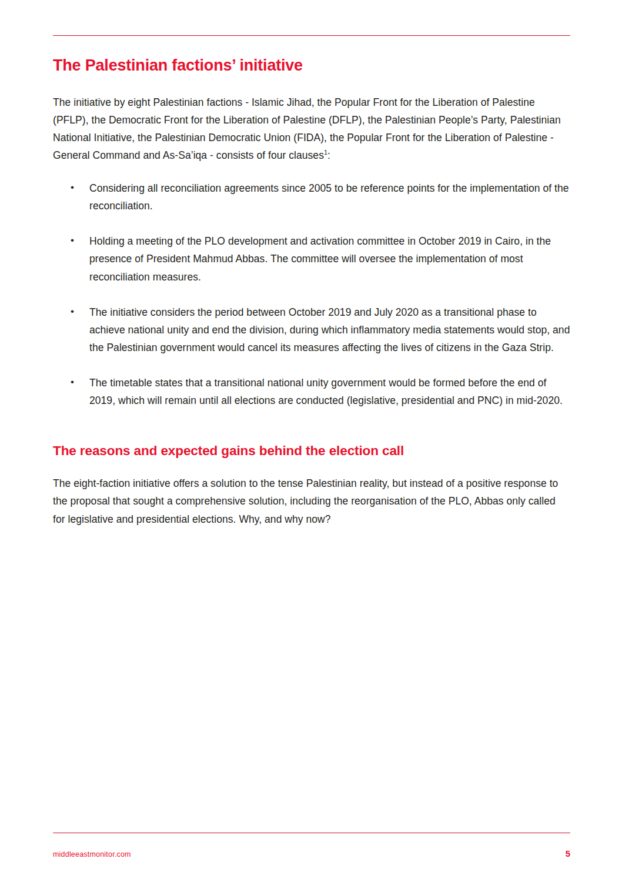The Palestinian factions’ initiative
The initiative by eight Palestinian factions - Islamic Jihad, the Popular Front for the Liberation of Palestine (PFLP), the Democratic Front for the Liberation of Palestine (DFLP), the Palestinian People’s Party, Palestinian National Initiative, the Palestinian Democratic Union (FIDA), the Popular Front for the Liberation of Palestine - General Command and As-Sa’iqa - consists of four clauses1:
Considering all reconciliation agreements since 2005 to be reference points for the implementation of the reconciliation.
Holding a meeting of the PLO development and activation committee in October 2019 in Cairo, in the presence of President Mahmud Abbas. The committee will oversee the implementation of most reconciliation measures.
The initiative considers the period between October 2019 and July 2020 as a transitional phase to achieve national unity and end the division, during which inflammatory media statements would stop, and the Palestinian government would cancel its measures affecting the lives of citizens in the Gaza Strip.
The timetable states that a transitional national unity government would be formed before the end of 2019, which will remain until all elections are conducted (legislative, presidential and PNC) in mid-2020.
The reasons and expected gains behind the election call
The eight-faction initiative offers a solution to the tense Palestinian reality, but instead of a positive response to the proposal that sought a comprehensive solution, including the reorganisation of the PLO, Abbas only called for legislative and presidential elections. Why, and why now?
middleeastmonitor.com 5